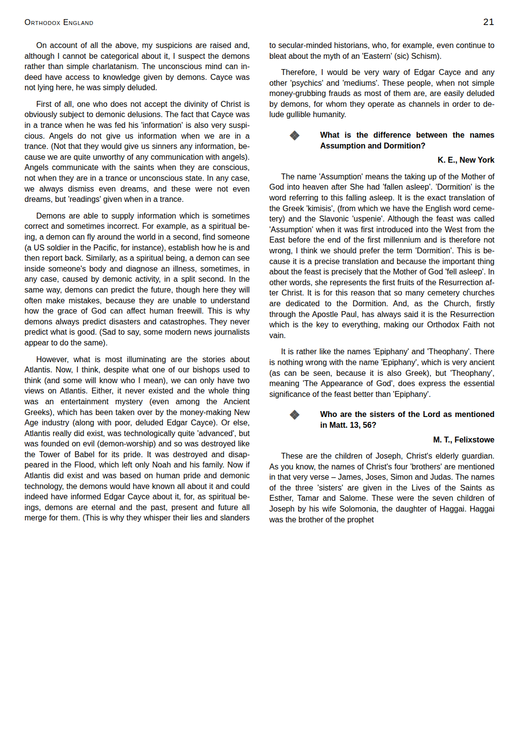Orthodox England 21
On account of all the above, my suspicions are raised and, although I cannot be categorical about it, I suspect the demons rather than simple charlatanism. The unconscious mind can indeed have access to knowledge given by demons. Cayce was not lying here, he was simply deluded.
First of all, one who does not accept the divinity of Christ is obviously subject to demonic delusions. The fact that Cayce was in a trance when he was fed his 'information' is also very suspicious. Angels do not give us information when we are in a trance. (Not that they would give us sinners any information, because we are quite unworthy of any communication with angels). Angels communicate with the saints when they are conscious, not when they are in a trance or unconscious state. In any case, we always dismiss even dreams, and these were not even dreams, but 'readings' given when in a trance.
Demons are able to supply information which is sometimes correct and sometimes incorrect. For example, as a spiritual being, a demon can fly around the world in a second, find someone (a US soldier in the Pacific, for instance), establish how he is and then report back. Similarly, as a spiritual being, a demon can see inside someone's body and diagnose an illness, sometimes, in any case, caused by demonic activity, in a split second. In the same way, demons can predict the future, though here they will often make mistakes, because they are unable to understand how the grace of God can affect human freewill. This is why demons always predict disasters and catastrophes. They never predict what is good. (Sad to say, some modern news journalists appear to do the same).
However, what is most illuminating are the stories about Atlantis. Now, I think, despite what one of our bishops used to think (and some will know who I mean), we can only have two views on Atlantis. Either, it never existed and the whole thing was an entertainment mystery (even among the Ancient Greeks), which has been taken over by the money-making New Age industry (along with poor, deluded Edgar Cayce). Or else, Atlantis really did exist, was technologically quite 'advanced', but was founded on evil (demon-worship) and so was destroyed like the Tower of Babel for its pride. It was destroyed and disappeared in the Flood, which left only Noah and his family. Now if Atlantis did exist and was based on human pride and demonic technology, the demons would have known all about it and could indeed have informed Edgar Cayce about it, for, as spiritual beings, demons are eternal and the past, present and future all merge for them. (This is why they whisper their lies and slanders to secular-minded historians, who, for example, even continue to bleat about the myth of an 'Eastern' (sic) Schism).
Therefore, I would be very wary of Edgar Cayce and any other 'psychics' and 'mediums'. These people, when not simple money-grubbing frauds as most of them are, are easily deluded by demons, for whom they operate as channels in order to delude gullible humanity.
❖What is the difference between the names Assumption and Dormition?
K. E., New York
The name 'Assumption' means the taking up of the Mother of God into heaven after She had 'fallen asleep'. 'Dormition' is the word referring to this falling asleep. It is the exact translation of the Greek 'kimisis', (from which we have the English word cemetery) and the Slavonic 'uspenie'. Although the feast was called 'Assumption' when it was first introduced into the West from the East before the end of the first millennium and is therefore not wrong, I think we should prefer the term 'Dormition'. This is because it is a precise translation and because the important thing about the feast is precisely that the Mother of God 'fell asleep'. In other words, she represents the first fruits of the Resurrection after Christ. It is for this reason that so many cemetery churches are dedicated to the Dormition. And, as the Church, firstly through the Apostle Paul, has always said it is the Resurrection which is the key to everything, making our Orthodox Faith not vain.
It is rather like the names 'Epiphany' and 'Theophany'. There is nothing wrong with the name 'Epiphany', which is very ancient (as can be seen, because it is also Greek), but 'Theophany', meaning 'The Appearance of God', does express the essential significance of the feast better than 'Epiphany'.
❖Who are the sisters of the Lord as mentioned in Matt. 13, 56?
M. T., Felixstowe
These are the children of Joseph, Christ's elderly guardian. As you know, the names of Christ's four 'brothers' are mentioned in that very verse – James, Joses, Simon and Judas. The names of the three 'sisters' are given in the Lives of the Saints as Esther, Tamar and Salome. These were the seven children of Joseph by his wife Solomonia, the daughter of Haggai. Haggai was the brother of the prophet